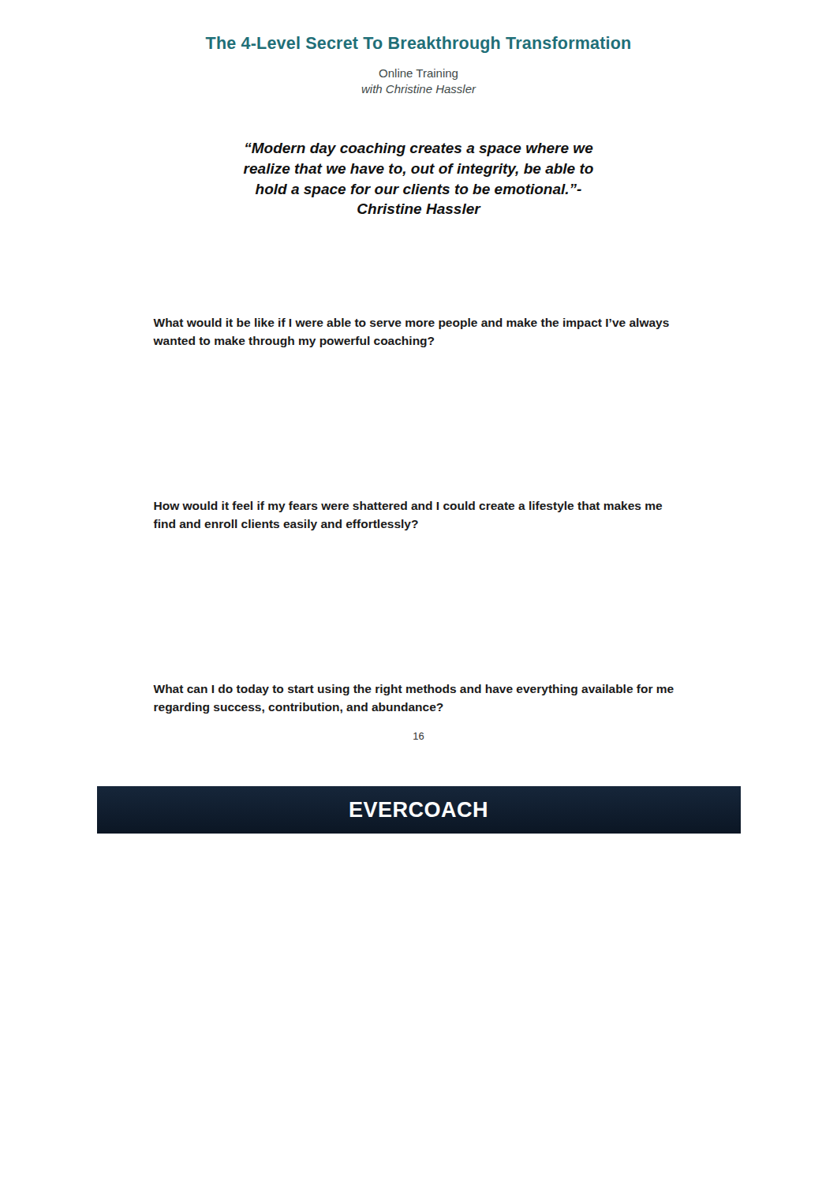The 4-Level Secret To Breakthrough Transformation
Online Training
with Christine Hassler
“Modern day coaching creates a space where we realize that we have to, out of integrity, be able to hold a space for our clients to be emotional.”- Christine Hassler
What would it be like if I were able to serve more people and make the impact I’ve always wanted to make through my powerful coaching?
How would it feel if my fears were shattered and I could create a lifestyle that makes me find and enroll clients easily and effortlessly?
What can I do today to start using the right methods and have everything available for me regarding success, contribution, and abundance?
16
EVER COACH